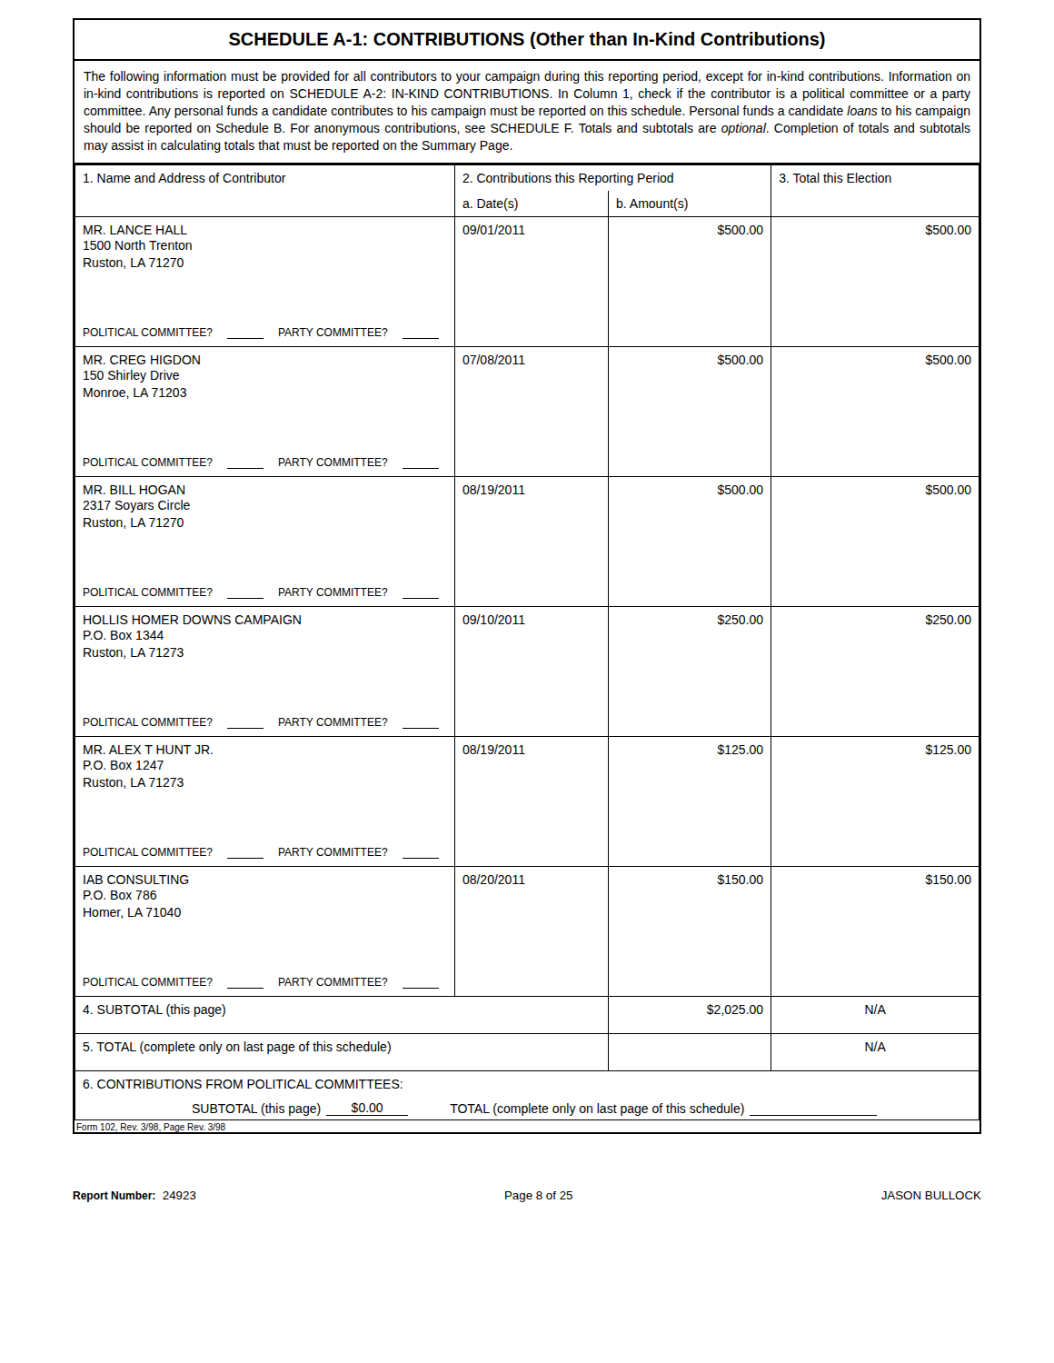SCHEDULE A-1: CONTRIBUTIONS (Other than In-Kind Contributions)
The following information must be provided for all contributors to your campaign during this reporting period, except for in-kind contributions. Information on in-kind contributions is reported on SCHEDULE A-2: IN-KIND CONTRIBUTIONS. In Column 1, check if the contributor is a political committee or a party committee. Any personal funds a candidate contributes to his campaign must be reported on this schedule. Personal funds a candidate loans to his campaign should be reported on Schedule B. For anonymous contributions, see SCHEDULE F. Totals and subtotals are optional. Completion of totals and subtotals may assist in calculating totals that must be reported on the Summary Page.
| 1. Name and Address of Contributor | 2. Contributions this Reporting Period | 3. Total this Election |
| --- | --- | --- |
| a. Date(s) | b. Amount(s) |
| MR. LANCE HALL 1500 North Trenton Ruston, LA 71270 POLITICAL COMMITTEE? PARTY COMMITTEE? | 09/01/2011 | $500.00 | $500.00 |
| MR. CREG HIGDON 150 Shirley Drive Monroe, LA 71203 POLITICAL COMMITTEE? PARTY COMMITTEE? | 07/08/2011 | $500.00 | $500.00 |
| MR. BILL HOGAN 2317 Soyars Circle Ruston, LA 71270 POLITICAL COMMITTEE? PARTY COMMITTEE? | 08/19/2011 | $500.00 | $500.00 |
| HOLLIS HOMER DOWNS CAMPAIGN P.O. Box 1344 Ruston, LA 71273 POLITICAL COMMITTEE? PARTY COMMITTEE? | 09/10/2011 | $250.00 | $250.00 |
| MR. ALEX T HUNT JR. P.O. Box 1247 Ruston, LA 71273 POLITICAL COMMITTEE? PARTY COMMITTEE? | 08/19/2011 | $125.00 | $125.00 |
| IAB CONSULTING P.O. Box 786 Homer, LA 71040 POLITICAL COMMITTEE? PARTY COMMITTEE? | 08/20/2011 | $150.00 | $150.00 |
| 4. SUBTOTAL (this page) | $2,025.00 | N/A |
| 5. TOTAL (complete only on last page of this schedule) | | N/A |
6. CONTRIBUTIONS FROM POLITICAL COMMITTEES:
SUBTOTAL (this page) $0.00 TOTAL (complete only on last page of this schedule)
Form 102, Rev. 3/98, Page Rev. 3/98
Report Number: 24923
Page 8 of 25
JASON BULLOCK